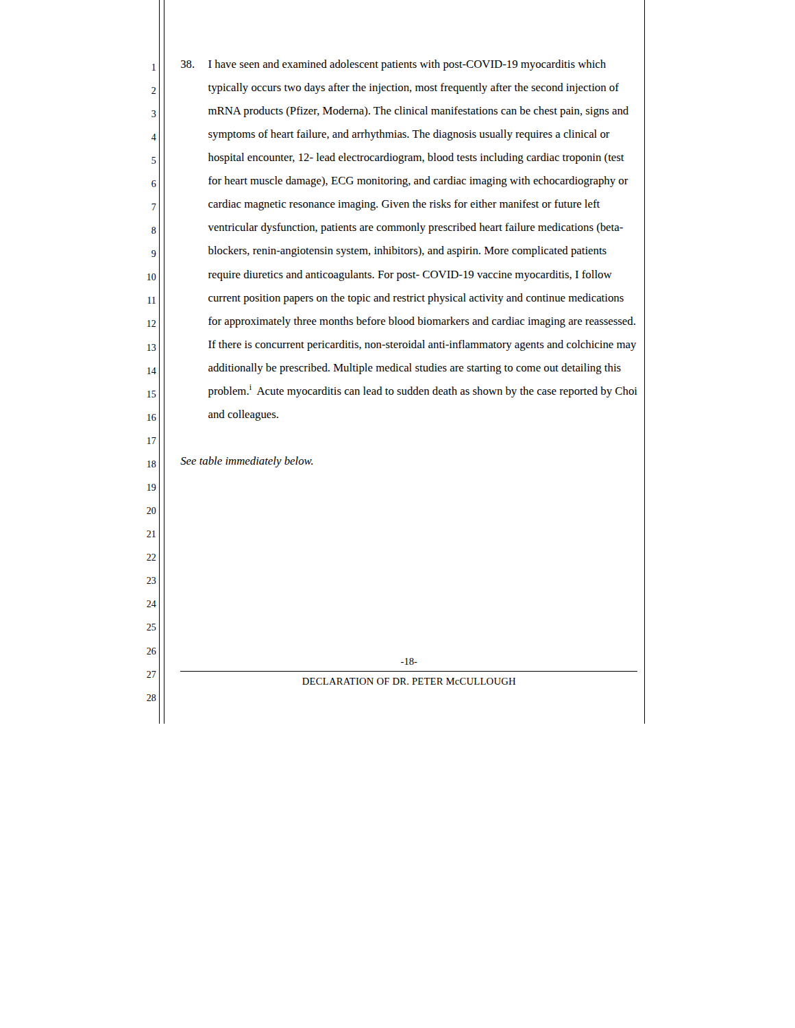1
2
3
4
5
6
7
8
9
10
11
12
13
14
15
16
17
18
19
20
21
22
23
24
25
26
27
28
38. I have seen and examined adolescent patients with post-COVID-19 myocarditis which typically occurs two days after the injection, most frequently after the second injection of mRNA products (Pfizer, Moderna). The clinical manifestations can be chest pain, signs and symptoms of heart failure, and arrhythmias. The diagnosis usually requires a clinical or hospital encounter, 12- lead electrocardiogram, blood tests including cardiac troponin (test for heart muscle damage), ECG monitoring, and cardiac imaging with echocardiography or cardiac magnetic resonance imaging. Given the risks for either manifest or future left ventricular dysfunction, patients are commonly prescribed heart failure medications (beta-blockers, renin-angiotensin system, inhibitors), and aspirin. More complicated patients require diuretics and anticoagulants. For post- COVID-19 vaccine myocarditis, I follow current position papers on the topic and restrict physical activity and continue medications for approximately three months before blood biomarkers and cardiac imaging are reassessed. If there is concurrent pericarditis, non-steroidal anti-inflammatory agents and colchicine may additionally be prescribed. Multiple medical studies are starting to come out detailing this problem.i Acute myocarditis can lead to sudden death as shown by the case reported by Choi and colleagues.
See table immediately below.
-18-
DECLARATION OF DR. PETER McCULLOUGH